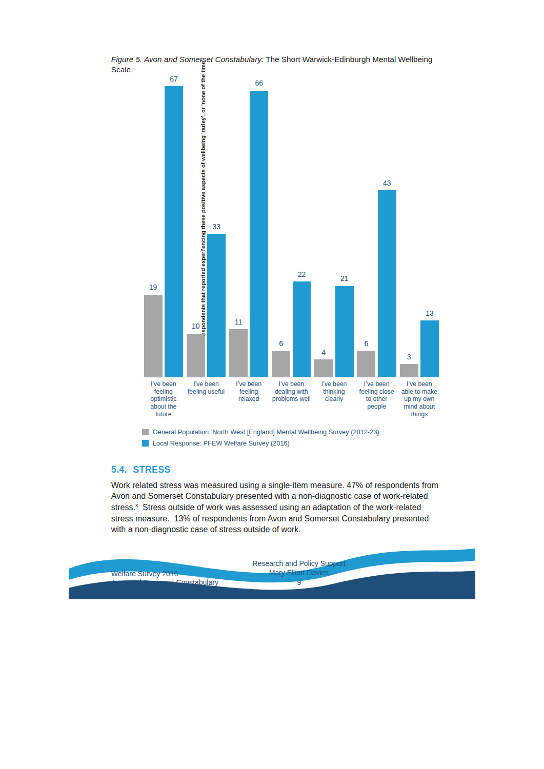Figure 5. Avon and Somerset Constabulary: The Short Warwick-Edinburgh Mental Wellbeing Scale.
% respondents that reported experi'encing these positive aspects of wellbeing 'rarley', or 'none of the time'
19
67
10
33
11
66
6
22
4
21
6
43
3
13
I’ve been feeling optimistic about the future
I’ve been feeling useful
I’ve been feeling relaxed
I’ve been dealing with problems well
I’ve been thinking clearly
I’ve been feeling close to other people
I’ve been able to make up my own mind about things
General Population: North West [England] Mental Wellbeing Survey (2012-23)
Local Response: PFEW Welfare Survey (2016)
5.4. STRESS
Work related stress was measured using a single-item measure. 47% of respondents from Avon and Somerset Constabulary presented with a non-diagnostic case of work-related stress.x Stress outside of work was assessed using an adaptation of the work-related stress measure. 13% of respondents from Avon and Somerset Constabulary presented with a non-diagnostic case of stress outside of work.
Welfare Survey 2016
Avon and Somerset Constabulary
Research and Policy Support
Mary Elliott-Davies
9
R069/2016